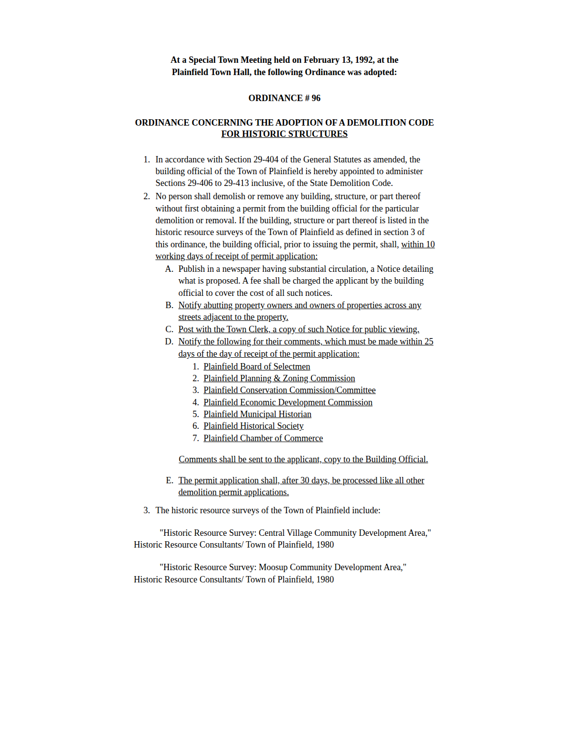At a Special Town Meeting held on February 13, 1992, at the
Plainfield Town Hall, the following Ordinance was adopted:
ORDINANCE # 96
ORDINANCE CONCERNING THE ADOPTION OF A DEMOLITION CODE
FOR HISTORIC STRUCTURES
In accordance with Section 29-404 of the General Statutes as amended, the building official of the Town of Plainfield is hereby appointed to administer Sections 29-406 to 29-413 inclusive, of the State Demolition Code.
No person shall demolish or remove any building, structure, or part thereof without first obtaining a permit from the building official for the particular demolition or removal. If the building, structure or part thereof is listed in the historic resource surveys of the Town of Plainfield as defined in section 3 of this ordinance, the building official, prior to issuing the permit, shall, within 10 working days of receipt of permit application:
Publish in a newspaper having substantial circulation, a Notice detailing what is proposed. A fee shall be charged the applicant by the building official to cover the cost of all such notices.
Notify abutting property owners and owners of properties across any streets adjacent to the property.
Post with the Town Clerk, a copy of such Notice for public viewing.
Notify the following for their comments, which must be made within 25 days of the day of receipt of the permit application:
Plainfield Board of Selectmen
Plainfield Planning & Zoning Commission
Plainfield Conservation Commission/Committee
Plainfield Economic Development Commission
Plainfield Municipal Historian
Plainfield Historical Society
Plainfield Chamber of Commerce
Comments shall be sent to the applicant, copy to the Building Official.
The permit application shall, after 30 days, be processed like all other demolition permit applications.
The historic resource surveys of the Town of Plainfield include:
"Historic Resource Survey: Central Village Community Development Area," Historic Resource Consultants/ Town of Plainfield, 1980
"Historic Resource Survey: Moosup Community Development Area," Historic Resource Consultants/ Town of Plainfield, 1980